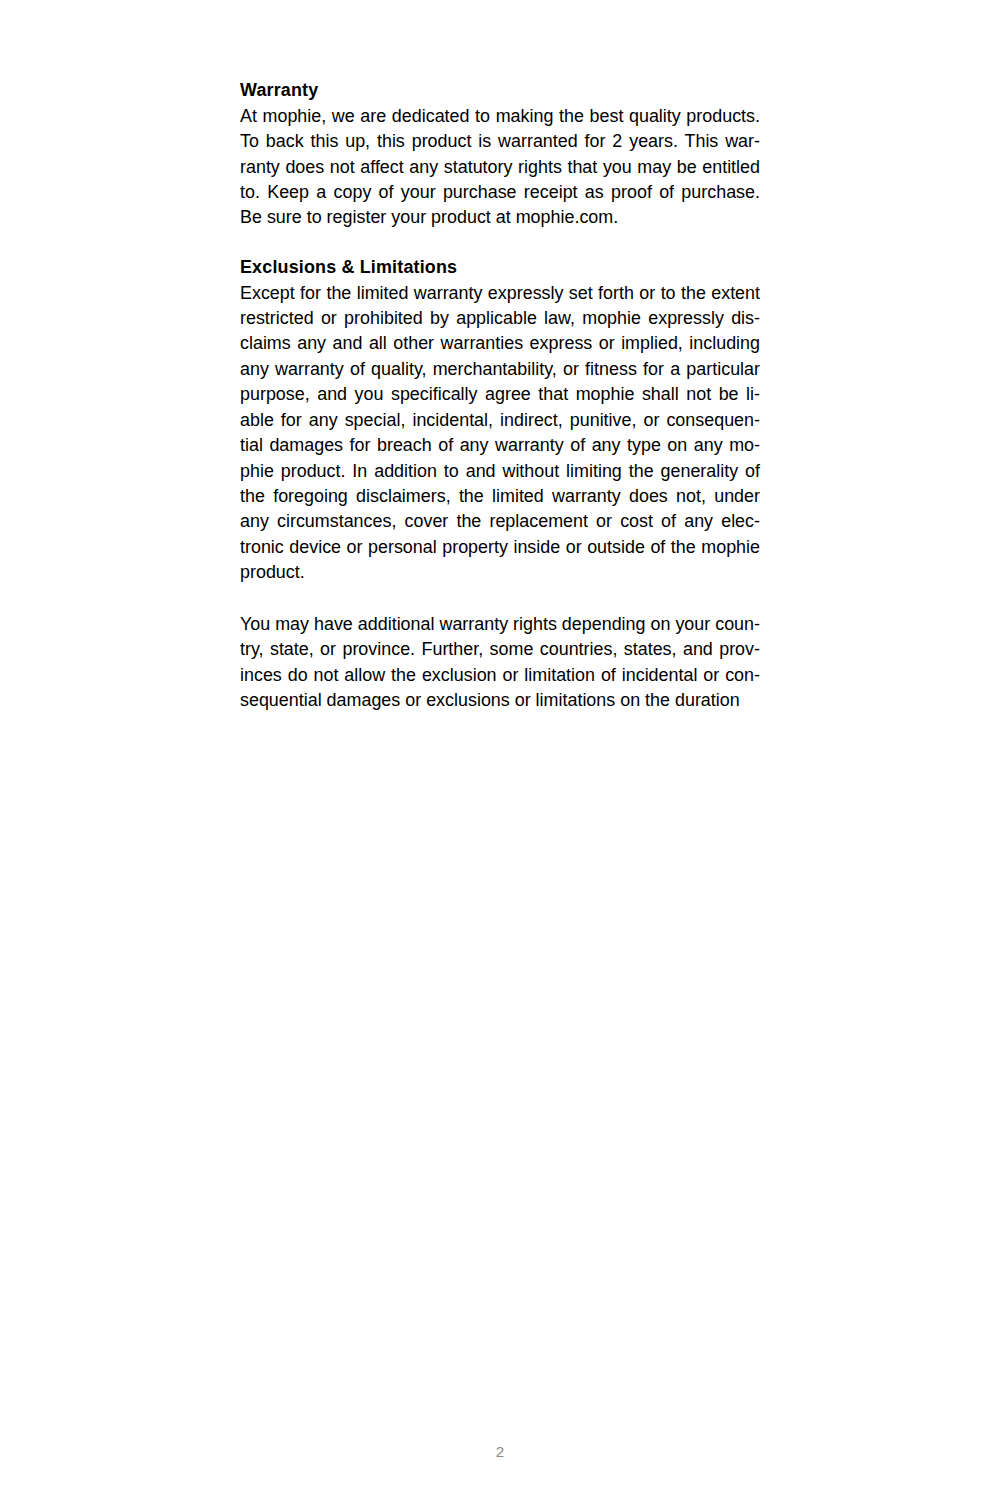Warranty
At mophie, we are dedicated to making the best quality products. To back this up, this product is warranted for 2 years. This warranty does not affect any statutory rights that you may be entitled to. Keep a copy of your purchase receipt as proof of purchase. Be sure to register your product at mophie.com.
Exclusions & Limitations
Except for the limited warranty expressly set forth or to the extent restricted or prohibited by applicable law, mophie expressly disclaims any and all other warranties express or implied, including any warranty of quality, merchantability, or fitness for a particular purpose, and you specifically agree that mophie shall not be liable for any special, incidental, indirect, punitive, or consequential damages for breach of any warranty of any type on any mophie product. In addition to and without limiting the generality of the foregoing disclaimers, the limited warranty does not, under any circumstances, cover the replacement or cost of any electronic device or personal property inside or outside of the mophie product.
You may have additional warranty rights depending on your country, state, or province. Further, some countries, states, and provinces do not allow the exclusion or limitation of incidental or consequential damages or exclusions or limitations on the duration
2